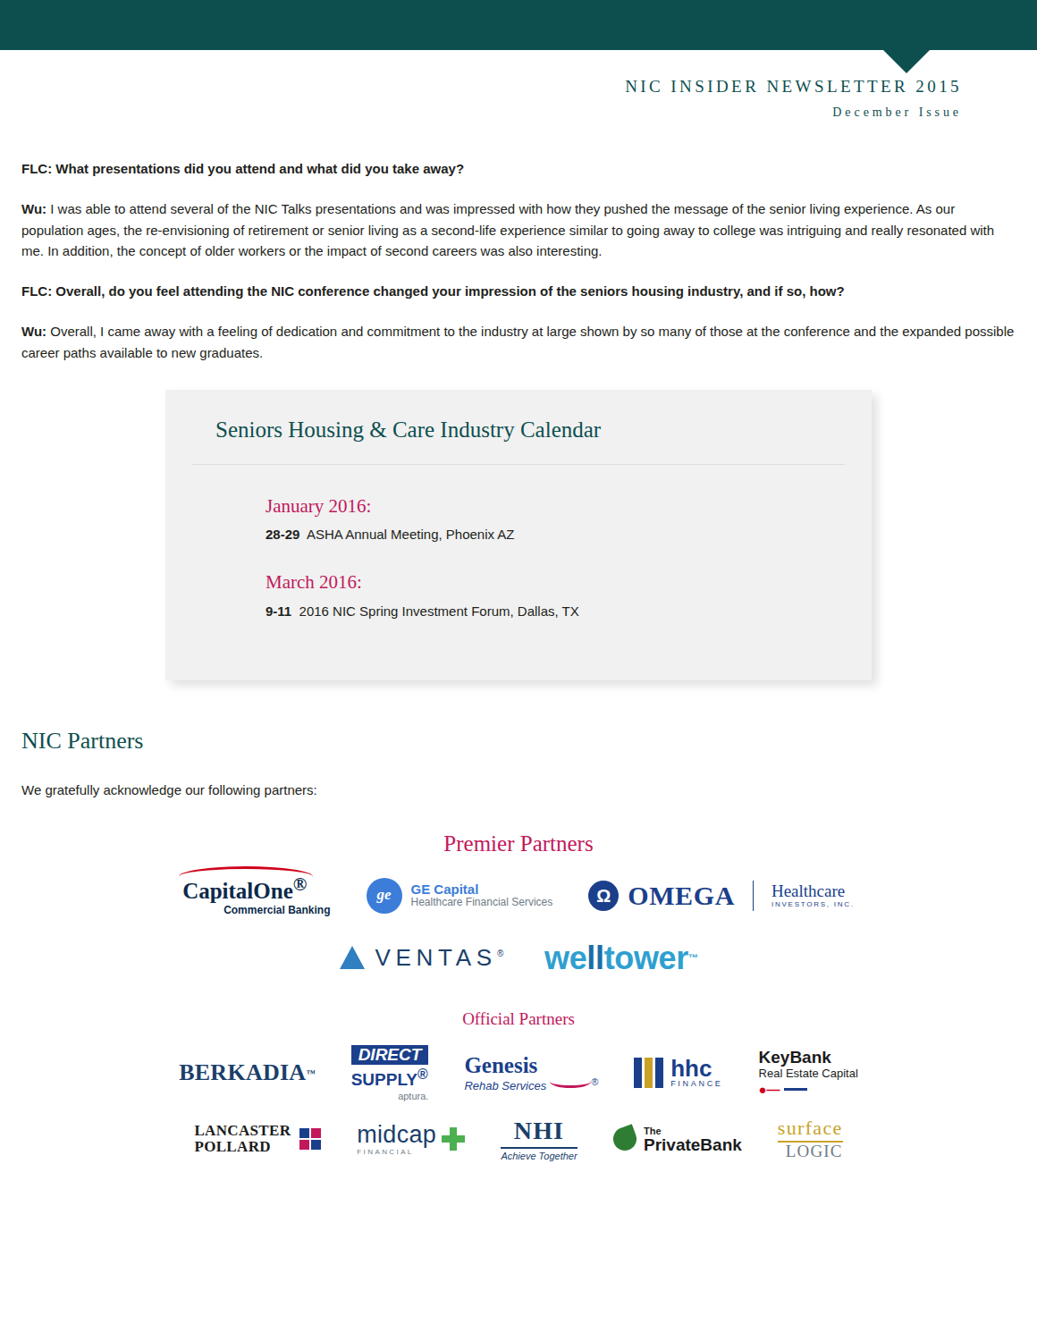NIC Insider Newsletter 2015
December Issue
FLC: What presentations did you attend and what did you take away?
Wu: I was able to attend several of the NIC Talks presentations and was impressed with how they pushed the message of the senior living experience. As our population ages, the re-envisioning of retirement or senior living as a second-life experience similar to going away to college was intriguing and really resonated with me. In addition, the concept of older workers or the impact of second careers was also interesting.
FLC: Overall, do you feel attending the NIC conference changed your impression of the seniors housing industry, and if so, how?
Wu: Overall, I came away with a feeling of dedication and commitment to the industry at large shown by so many of those at the conference and the expanded possible career paths available to new graduates.
Seniors Housing & Care Industry Calendar
January 2016:
28-29 ASHA Annual Meeting, Phoenix AZ
March 2016:
9-11 2016 NIC Spring Investment Forum, Dallas, TX
NIC Partners
We gratefully acknowledge our following partners:
Premier Partners
CapitalOne® Commercial Banking
ge GE Capital Healthcare Financial Services
Ω OMEGA Healthcare INVESTORS, INC.
VENTAS®
welltower™
Official Partners
BERKADIA™
DIRECT SUPPLY® aptura.
Genesis Rehab Services®
hhc FINANCE
KeyBank Real Estate Capital ●—
LANCASTER POLLARD
midcap FINANCIAL
NHI Achieve Together
The PrivateBank
surface LOGIC